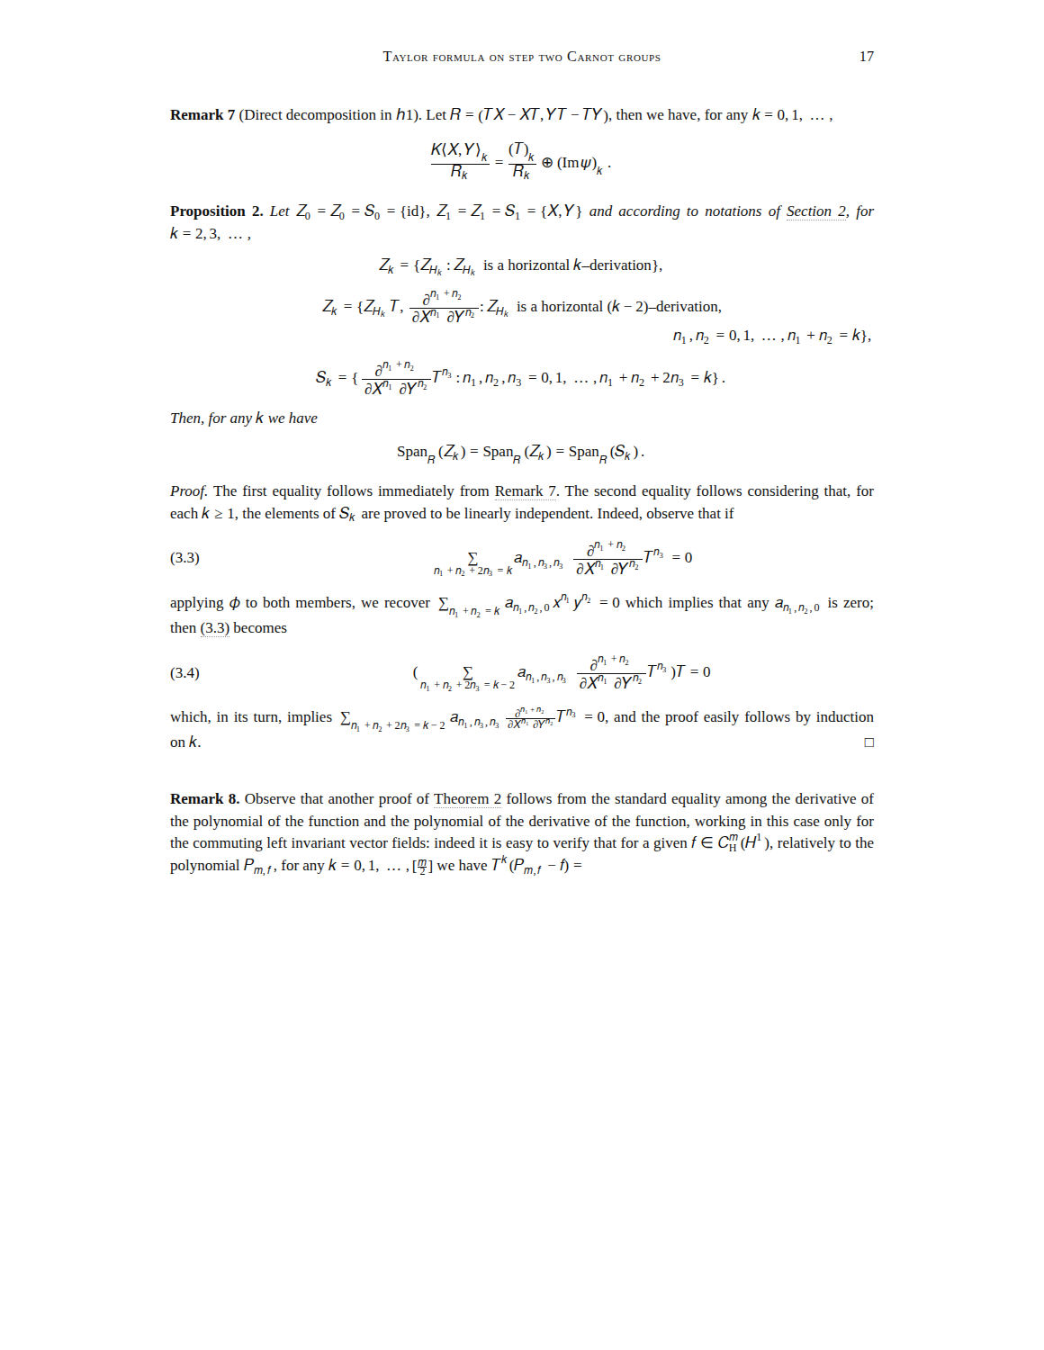Taylor formula on step two Carnot groups 17
Remark 7 (Direct decomposition in h1). Let R=(TX−XT,YT−TY), then we have, for any k=0,1,…,
K⟨X,Y⟩k Rk = (T)k Rk ⊕ (Imψ)k .
Proposition 2. Let Z0=Z0=S0={id}, Z1=Z1=S1={X,Y} and according to notations of Section 2, for k=2,3,…,
Zk = { ZHk : ZHk is a horizontal k –derivation } ,
Zk = { ZHkT , ∂n1+n2 ∂Xn1∂Yn2 : ZHk is a horizontal (k−2) –derivation, n1,n2=0,1,…, n1+n2=k },
Sk = { ∂n1+n2 ∂Xn1∂Yn2 Tn3 : n1,n2,n3 =0,1,…, n1+n2+2n3=k } .
Then, for any k we have
SpanR (Zk) = SpanR (Zk) = SpanR (Sk) .
Proof. The first equality follows immediately from Remark 7. The second equality follows considering that, for each k≥1, the elements of Sk are proved to be linearly independent. Indeed, observe that if
(3.3) ∑ n1+n2+2n3=k an1,n3,n3 ∂n1+n2 ∂Xn1∂Yn2 Tn3 =0
applying ϕ to both members, we recover ∑n1+n2=kan1,n2,0xn1yn2=0 which implies that any an1,n2,0 is zero; then (3.3) becomes
(3.4) ( ∑ n1+n2+2n3=k−2 an1,n3,n3 ∂n1+n2 ∂Xn1∂Yn2 Tn3 ) T =0
which, in its turn, implies ∑n1+n2+2n3=k−2an1,n3,n3∂n1+n2∂Xn1∂Yn2Tn3=0, and the proof easily follows by induction on k. □
Remark 8. Observe that another proof of Theorem 2 follows from the standard equality among the derivative of the polynomial of the function and the polynomial of the derivative of the function, working in this case only for the commuting left invariant vector fields: indeed it is easy to verify that for a given f∈CHm(H1), relatively to the polynomial Pm,f, for any k=0,1,…,[m2] we have Tk(Pm,f−f)=